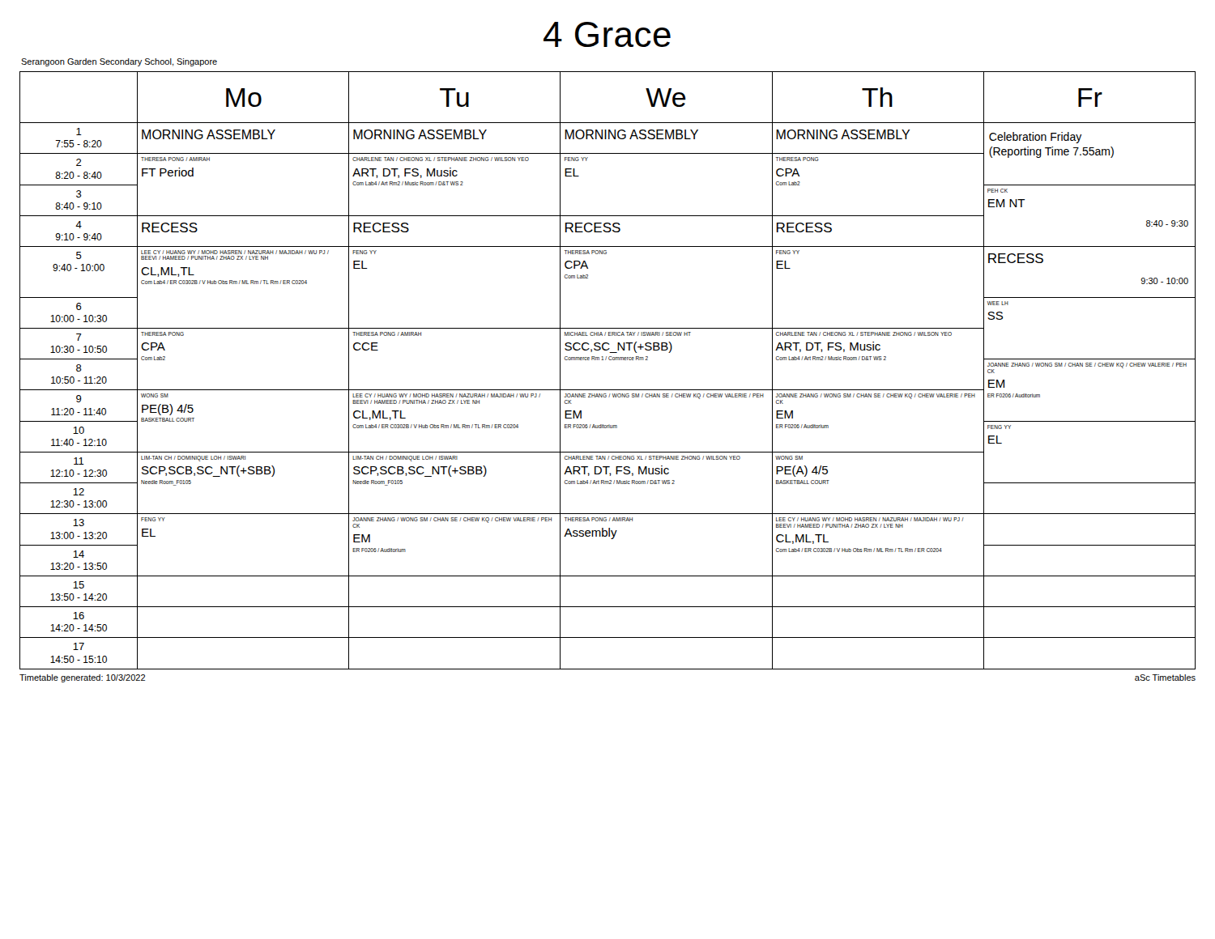4 Grace
Serangoon Garden Secondary School, Singapore
| | Mo | Tu | We | Th | Fr |
| --- | --- | --- | --- | --- | --- |
| 1 7:55 - 8:20 | MORNING ASSEMBLY | MORNING ASSEMBLY | MORNING ASSEMBLY | MORNING ASSEMBLY | Celebration Friday (Reporting Time 7.55am) |
| 2 8:20 - 8:40 | THERESA PONG / AMIRAH FT Period | CHARLENE TAN / CHEONG XL / STEPHANIE ZHONG / WILSON YEO ART, DT, FS, Music Com Lab4 / Art Rm2 / Music Room / D&T WS 2 | FENG YY EL | THERESA PONG CPA Com Lab2 |
| 3 8:40 - 9:10 | PEH CK EM NT 8:40 - 9:30 |
| 4 9:10 - 9:40 | RECESS | RECESS | RECESS | RECESS |
| 5 9:40 - 10:00 | LEE CY / HUANG WY / MOHD HASREN / NAZURAH / MAJIDAH / WU PJ / BEEVI / HAMEED / PUNITHA / ZHAO ZX / LYE NH CL,ML,TL Com Lab4 / ER C0302B / V Hub Obs Rm / ML Rm / TL Rm / ER C0204 | FENG YY EL | THERESA PONG CPA Com Lab2 | FENG YY EL | RECESS 9:30 - 10:00 |
| 6 10:00 - 10:30 | WEE LH SS |
| 7 10:30 - 10:50 | THERESA PONG CPA Com Lab2 | THERESA PONG / AMIRAH CCE | MICHAEL CHIA / ERICA TAY / ISWARI / SEOW HT SCC,SC_NT(+SBB) Commerce Rm 1 / Commerce Rm 2 | CHARLENE TAN / CHEONG XL / STEPHANIE ZHONG / WILSON YEO ART, DT, FS, Music Com Lab4 / Art Rm2 / Music Room / D&T WS 2 |
| 8 10:50 - 11:20 | JOANNE ZHANG / WONG SM / CHAN SE / CHEW KQ / CHEW VALERIE / PEH CK EM ER F0206 / Auditorium |
| 9 11:20 - 11:40 | WONG SM PE(B) 4/5 BASKETBALL COURT | LEE CY / HUANG WY / MOHD HASREN / NAZURAH / MAJIDAH / WU PJ / BEEVI / HAMEED / PUNITHA / ZHAO ZX / LYE NH CL,ML,TL Com Lab4 / ER C0302B / V Hub Obs Rm / ML Rm / TL Rm / ER C0204 | JOANNE ZHANG / WONG SM / CHAN SE / CHEW KQ / CHEW VALERIE / PEH CK EM ER F0206 / Auditorium | JOANNE ZHANG / WONG SM / CHAN SE / CHEW KQ / CHEW VALERIE / PEH CK EM ER F0206 / Auditorium |
| 10 11:40 - 12:10 | FENG YY EL |
| 11 12:10 - 12:30 | LIM-TAN CH / DOMINIQUE LOH / ISWARI SCP,SCB,SC_NT(+SBB) Needle Room_F0105 | LIM-TAN CH / DOMINIQUE LOH / ISWARI SCP,SCB,SC_NT(+SBB) Needle Room_F0105 | CHARLENE TAN / CHEONG XL / STEPHANIE ZHONG / WILSON YEO ART, DT, FS, Music Com Lab4 / Art Rm2 / Music Room / D&T WS 2 | WONG SM PE(A) 4/5 BASKETBALL COURT |
| 12 12:30 - 13:00 | |
| 13 13:00 - 13:20 | FENG YY EL | JOANNE ZHANG / WONG SM / CHAN SE / CHEW KQ / CHEW VALERIE / PEH CK EM ER F0206 / Auditorium | THERESA PONG / AMIRAH Assembly | LEE CY / HUANG WY / MOHD HASREN / NAZURAH / MAJIDAH / WU PJ / BEEVI / HAMEED / PUNITHA / ZHAO ZX / LYE NH CL,ML,TL Com Lab4 / ER C0302B / V Hub Obs Rm / ML Rm / TL Rm / ER C0204 | |
| 14 13:20 - 13:50 | |
| 15 13:50 - 14:20 | | | | | |
| 16 14:20 - 14:50 | | | | | |
| 17 14:50 - 15:10 | | | | | |
Timetable generated: 10/3/2022 aSc Timetables